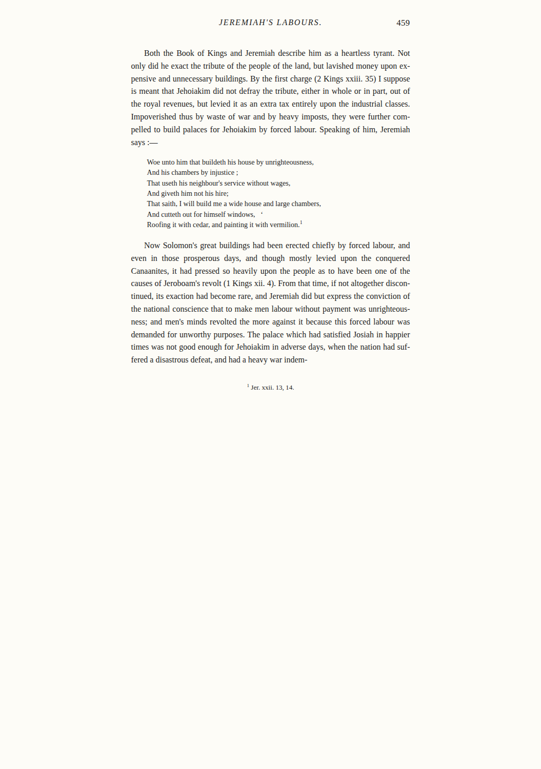Jeremiah's Labours.
459
Both the Book of Kings and Jeremiah describe him as a heartless tyrant. Not only did he exact the tribute of the people of the land, but lavished money upon expensive and unnecessary buildings. By the first charge (2 Kings xxiii. 35) I suppose is meant that Jehoiakim did not defray the tribute, either in whole or in part, out of the royal revenues, but levied it as an extra tax entirely upon the industrial classes. Impoverished thus by waste of war and by heavy imposts, they were further compelled to build palaces for Jehoiakim by forced labour. Speaking of him, Jeremiah says :—
Woe unto him that buildeth his house by unrighteousness,
And his chambers by injustice ;
That useth his neighbour's service without wages,
And giveth him not his hire;
That saith, I will build me a wide house and large chambers,
And cutteth out for himself windows, ‘
Roofing it with cedar, and painting it with vermilion.1
Now Solomon's great buildings had been erected chiefly by forced labour, and even in those prosperous days, and though mostly levied upon the conquered Canaanites, it had pressed so heavily upon the people as to have been one of the causes of Jeroboam's revolt (1 Kings xii. 4). From that time, if not altogether discontinued, its exaction had become rare, and Jeremiah did but express the conviction of the national conscience that to make men labour without payment was unrighteousness; and men's minds revolted the more against it because this forced labour was demanded for unworthy purposes. The palace which had satisfied Josiah in happier times was not good enough for Jehoiakim in adverse days, when the nation had suffered a disastrous defeat, and had a heavy war indem-
1 Jer. xxii. 13, 14.